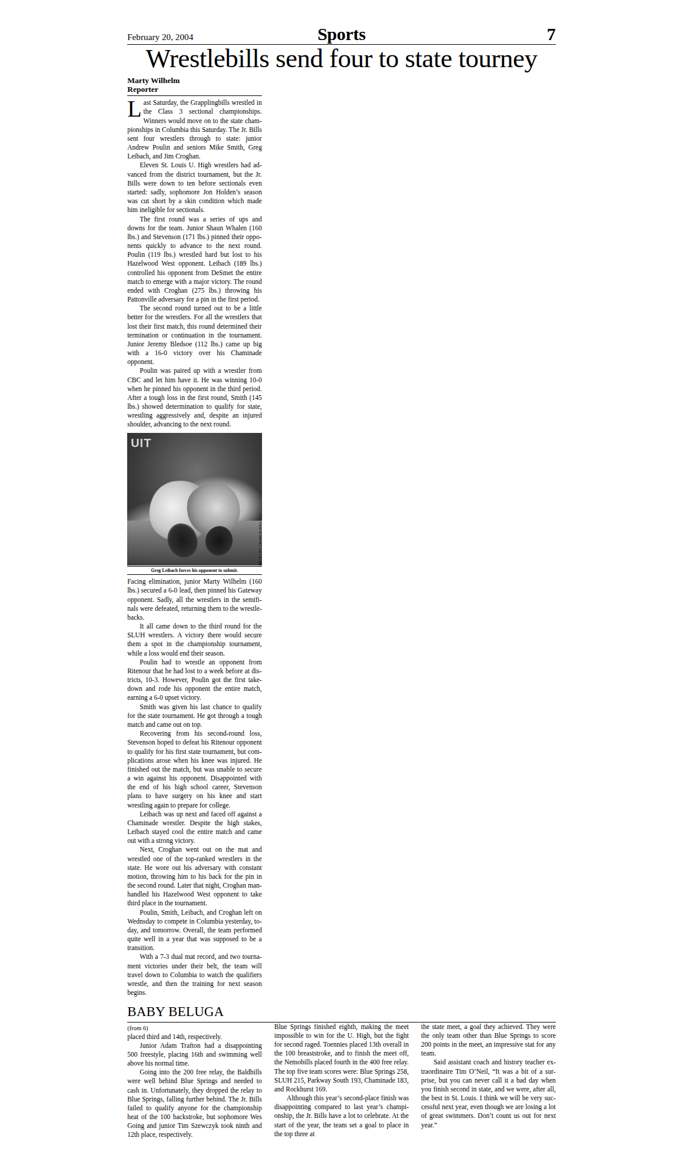February 20, 2004
Sports
7
Wrestlebills send four to state tourney
Marty WilhelmReporter
Last Saturday, the Grapplingbills wrestled in the Class 3 sectional championships. Winners would move on to the state championships in Columbia this Saturday. The Jr. Bills sent four wrestlers through to state: junior Andrew Poulin and seniors Mike Smith, Greg Leibach, and Jim Croghan.
Eleven St. Louis U. High wrestlers had advanced from the district tournament, but the Jr. Bills were down to ten before sectionals even started: sadly, sophomore Jon Holden’s season was cut short by a skin condition which made him ineligible for sectionals.
The first round was a series of ups and downs for the team. Junior Shaun Whalen (160 lbs.) and Stevenson (171 lbs.) pinned their opponents quickly to advance to the next round. Poulin (119 lbs.) wrestled hard but lost to his Hazelwood West opponent. Leibach (189 lbs.) controlled his opponent from DeSmet the entire match to emerge with a major victory. The round ended with Croghan (275 lbs.) throwing his Pattonville adversary for a pin in the first period.
The second round turned out to be a little better for the wrestlers. For all the wrestlers that lost their first match, this round determined their termination or continuation in the tournament. Junior Jeremy Bledsoe (112 lbs.) came up big with a 16-0 victory over his Chaminade opponent.
Poulin was paired up with a wrestler from CBC and let him have it. He was winning 10-0 when he pinned his opponent in the third period. After a tough loss in the first round, Smith (145 lbs.) showed determination to qualify for state, wrestling aggressively and, despite an injured shoulder, advancing to the next round.
UIT
Photo by Charlie Hill
Greg Leibach forces his opponent to submit.
Facing elimination, junior Marty Wilhelm (160 lbs.) secured a 6-0 lead, then pinned his Gateway opponent. Sadly, all the wrestlers in the semifinals were defeated, returning them to the wrestle-backs.
It all came down to the third round for the SLUH wrestlers. A victory there would secure them a spot in the championship tournament, while a loss would end their season.
Poulin had to wrestle an opponent from Ritenour that he had lost to a week before at districts, 10-3. However, Poulin got the first takedown and rode his opponent the entire match, earning a 6-0 upset victory.
Smith was given his last chance to qualify for the state tournament. He got through a tough match and came out on top.
Recovering from his second-round loss, Stevenson hoped to defeat his Ritenour opponent to qualify for his first state tournament, but complications arose when his knee was injured. He finished out the match, but was unable to secure a win against his opponent. Disappointed with the end of his high school career, Stevenson plans to have surgery on his knee and start wrestling again to prepare for college.
Leibach was up next and faced off against a Chaminade wrestler. Despite the high stakes, Leibach stayed cool the entire match and came out with a strong victory.
Next, Croghan went out on the mat and wrestled one of the top-ranked wrestlers in the state. He wore out his adversary with constant motion, throwing him to his back for the pin in the second round. Later that night, Croghan manhandled his Hazelwood West opponent to take third place in the tournament.
Poulin, Smith, Leibach, and Croghan left on Wednsday to compete in Columbia yesterday, today, and tomorrow. Overall, the team performed quite well in a year that was supposed to be a transition.
With a 7-3 dual mat record, and two tournament victories under their belt, the team will travel down to Columbia to watch the qualifiers wrestle, and then the training for next season begins.
BABY BELUGA
(from 6)
placed third and 14th, respectively.
Junior Adam Trafton had a disappointing 500 freestyle, placing 16th and swimming well above his normal time.
Going into the 200 free relay, the Baldbills were well behind Blue Springs and needed to cash in. Unfortunately, they dropped the relay to Blue Springs, falling further behind. The Jr. Bills failed to qualify anyone for the championship heat of the 100 backstroke, but sophomore Wes Going and junior Tim Szewczyk took ninth and 12th place, respectively.
Blue Springs finished eighth, making the meet impossible to win for the U. High, but the fight for second raged. Toennies placed 13th overall in the 100 breaststroke, and to finish the meet off, the Nemobills placed fourth in the 400 free relay. The top five team scores were: Blue Springs 258, SLUH 215, Parkway South 193, Chaminade 183, and Rockhurst 169.
Although this year’s second-place finish was disappointing compared to last year’s championship, the Jr. Bills have a lot to celebrate. At the start of the year, the team set a goal to place in the top three at
the state meet, a goal they achieved. They were the only team other than Blue Springs to score 200 points in the meet, an impressive stat for any team.
Said assistant coach and history teacher extraordinaire Tim O’Neil, “It was a bit of a surprise, but you can never call it a bad day when you finish second in state, and we were, after all, the best in St. Louis. I think we will be very successful next year, even though we are losing a lot of great swimmers. Don’t count us out for next year.”